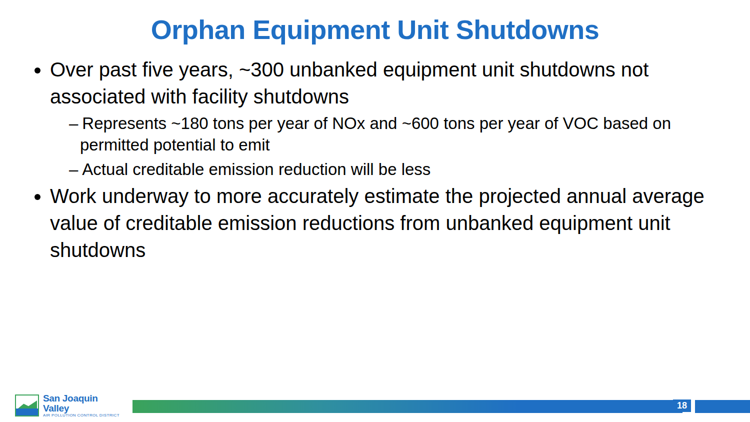Orphan Equipment Unit Shutdowns
Over past five years, ~300 unbanked equipment unit shutdowns not associated with facility shutdowns
Represents ~180 tons per year of NOx and ~600 tons per year of VOC based on permitted potential to emit
Actual creditable emission reduction will be less
Work underway to more accurately estimate the projected annual average value of creditable emission reductions from unbanked equipment unit shutdowns
18
San Joaquin Valley
AIR POLLUTION CONTROL DISTRICT